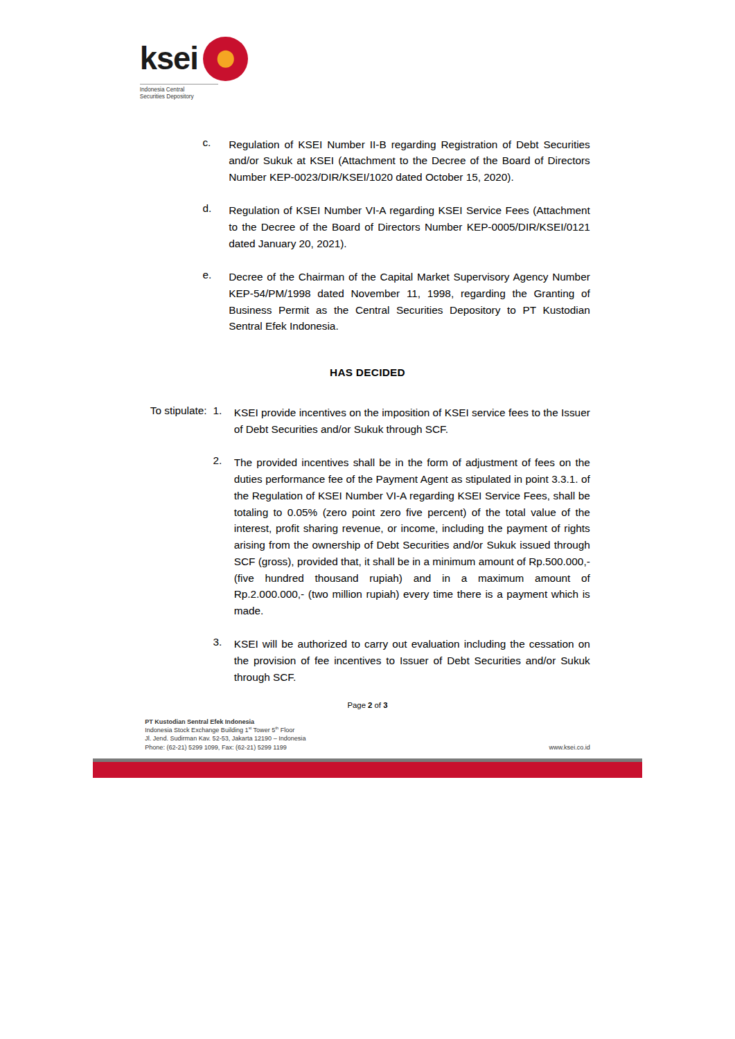ksei
Indonesia Central
Securities Depository
c.
Regulation of KSEI Number II-B regarding Registration of Debt Securities and/or Sukuk at KSEI (Attachment to the Decree of the Board of Directors Number KEP-0023/DIR/KSEI/1020 dated October 15, 2020).
d.
Regulation of KSEI Number VI-A regarding KSEI Service Fees (Attachment to the Decree of the Board of Directors Number KEP-0005/DIR/KSEI/0121 dated January 20, 2021).
e.
Decree of the Chairman of the Capital Market Supervisory Agency Number KEP-54/PM/1998 dated November 11, 1998, regarding the Granting of Business Permit as the Central Securities Depository to PT Kustodian Sentral Efek Indonesia.
HAS DECIDED
To stipulate:
1.
KSEI provide incentives on the imposition of KSEI service fees to the Issuer of Debt Securities and/or Sukuk through SCF.
To stipulate:
2.
The provided incentives shall be in the form of adjustment of fees on the duties performance fee of the Payment Agent as stipulated in point 3.3.1. of the Regulation of KSEI Number VI-A regarding KSEI Service Fees, shall be totaling to 0.05% (zero point zero five percent) of the total value of the interest, profit sharing revenue, or income, including the payment of rights arising from the ownership of Debt Securities and/or Sukuk issued through SCF (gross), provided that, it shall be in a minimum amount of Rp.500.000,- (five hundred thousand rupiah) and in a maximum amount of Rp.2.000.000,- (two million rupiah) every time there is a payment which is made.
To stipulate:
3.
KSEI will be authorized to carry out evaluation including the cessation on the provision of fee incentives to Issuer of Debt Securities and/or Sukuk through SCF.
Page 2 of 3
PT Kustodian Sentral Efek Indonesia
Indonesia Stock Exchange Building 1st Tower 5th Floor
Jl. Jend. Sudirman Kav. 52-53, Jakarta 12190 – Indonesia
Phone: (62-21) 5299 1099, Fax: (62-21) 5299 1199 www.ksei.co.id